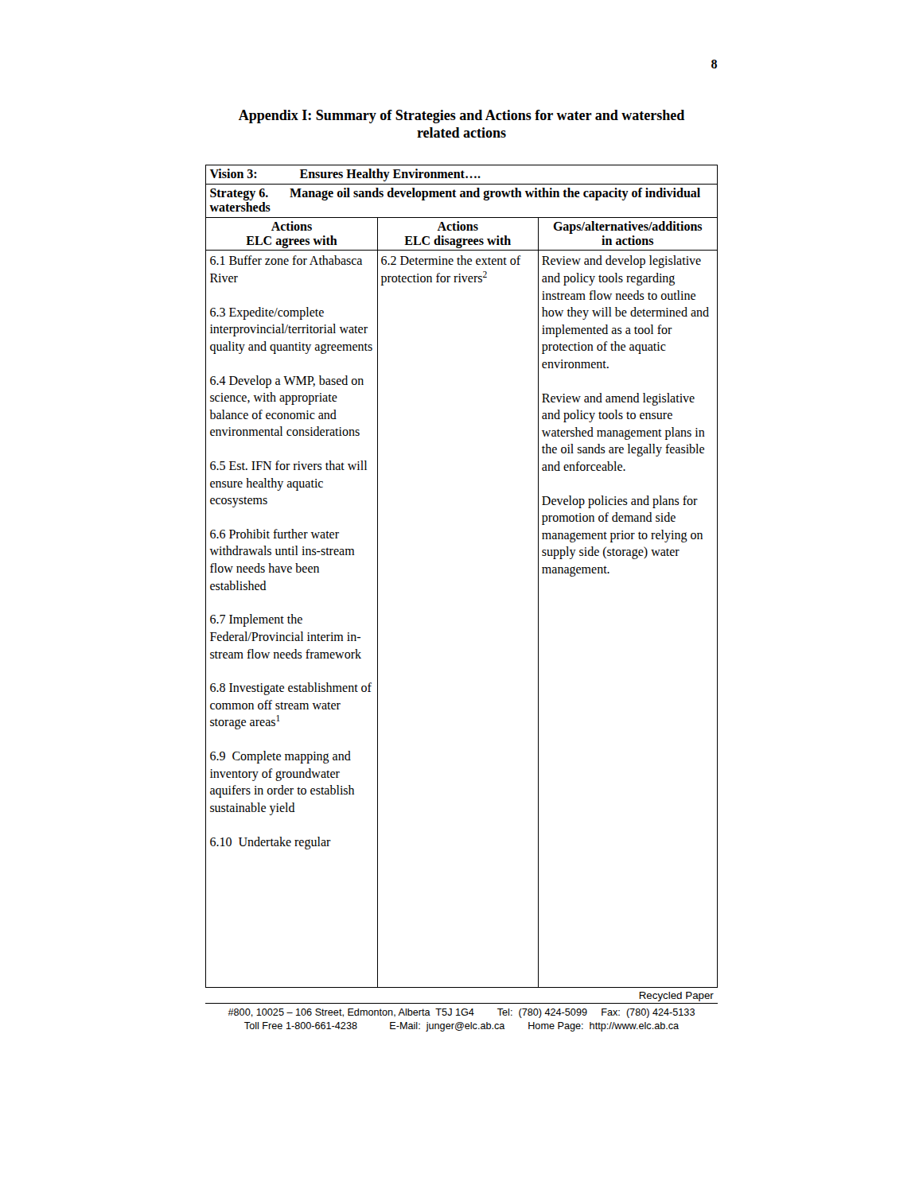8
Appendix I: Summary of Strategies and Actions for water and watershed
related actions
| Vision 3: Ensures Healthy Environment…. |
| Strategy 6. Manage oil sands development and growth within the capacity of individual watersheds |
| Actions ELC agrees with | Actions ELC disagrees with | Gaps/alternatives/additions in actions |
| 6.1 Buffer zone for Athabasca River 6.3 Expedite/complete interprovincial/territorial water quality and quantity agreements 6.4 Develop a WMP, based on science, with appropriate balance of economic and environmental considerations 6.5 Est. IFN for rivers that will ensure healthy aquatic ecosystems 6.6 Prohibit further water withdrawals until ins-stream flow needs have been established 6.7 Implement the Federal/Provincial interim in-stream flow needs framework 6.8 Investigate establishment of common off stream water storage areas 1 6.9 Complete mapping and inventory of groundwater aquifers in order to establish sustainable yield 6.10 Undertake regular | 6.2 Determine the extent of protection for rivers 2 | Review and develop legislative and policy tools regarding instream flow needs to outline how they will be determined and implemented as a tool for protection of the aquatic environment. Review and amend legislative and policy tools to ensure watershed management plans in the oil sands are legally feasible and enforceable. Develop policies and plans for promotion of demand side management prior to relying on supply side (storage) water management. |
Recycled Paper
#800, 10025 – 106 Street, Edmonton, Alberta T5J 1G4 Tel: (780) 424-5099 Fax: (780) 424-5133 Toll Free 1-800-661-4238 E-Mail: junger@elc.ab.ca Home Page: http://www.elc.ab.ca